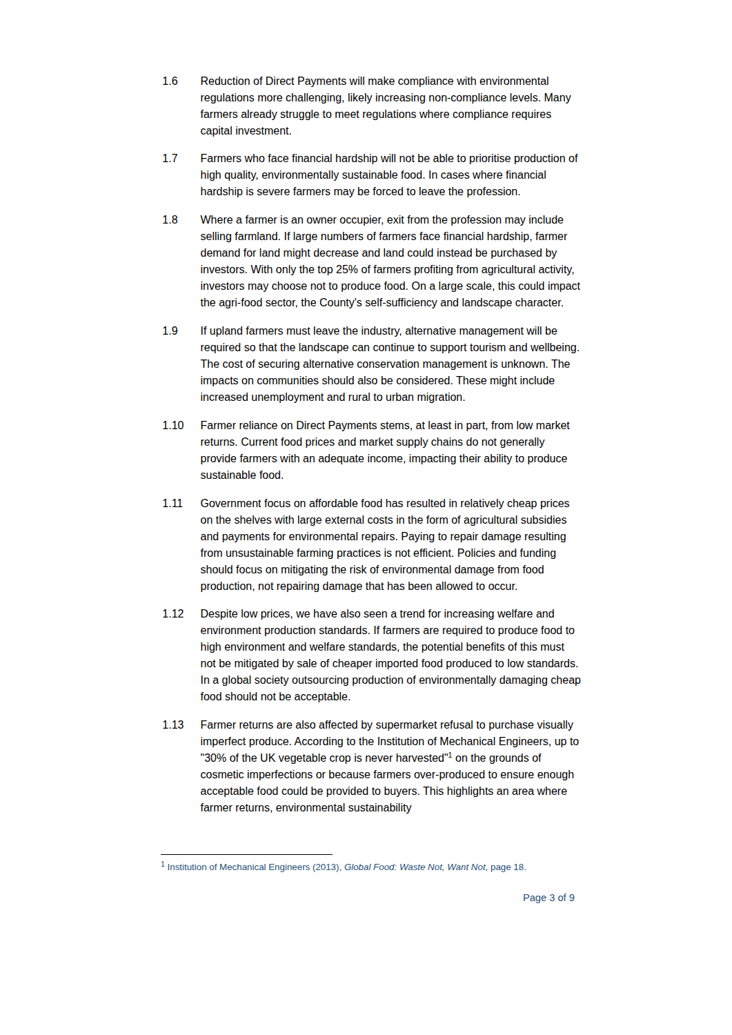1.6
Reduction of Direct Payments will make compliance with environmental regulations more challenging, likely increasing non-compliance levels. Many farmers already struggle to meet regulations where compliance requires capital investment.
1.7
Farmers who face financial hardship will not be able to prioritise production of high quality, environmentally sustainable food. In cases where financial hardship is severe farmers may be forced to leave the profession.
1.8
Where a farmer is an owner occupier, exit from the profession may include selling farmland. If large numbers of farmers face financial hardship, farmer demand for land might decrease and land could instead be purchased by investors. With only the top 25% of farmers profiting from agricultural activity, investors may choose not to produce food. On a large scale, this could impact the agri-food sector, the County's self-sufficiency and landscape character.
1.9
If upland farmers must leave the industry, alternative management will be required so that the landscape can continue to support tourism and wellbeing. The cost of securing alternative conservation management is unknown. The impacts on communities should also be considered. These might include increased unemployment and rural to urban migration.
1.10
Farmer reliance on Direct Payments stems, at least in part, from low market returns. Current food prices and market supply chains do not generally provide farmers with an adequate income, impacting their ability to produce sustainable food.
1.11
Government focus on affordable food has resulted in relatively cheap prices on the shelves with large external costs in the form of agricultural subsidies and payments for environmental repairs. Paying to repair damage resulting from unsustainable farming practices is not efficient. Policies and funding should focus on mitigating the risk of environmental damage from food production, not repairing damage that has been allowed to occur.
1.12
Despite low prices, we have also seen a trend for increasing welfare and environment production standards. If farmers are required to produce food to high environment and welfare standards, the potential benefits of this must not be mitigated by sale of cheaper imported food produced to low standards. In a global society outsourcing production of environmentally damaging cheap food should not be acceptable.
1.13
Farmer returns are also affected by supermarket refusal to purchase visually imperfect produce. According to the Institution of Mechanical Engineers, up to "30% of the UK vegetable crop is never harvested"1 on the grounds of cosmetic imperfections or because farmers over-produced to ensure enough acceptable food could be provided to buyers. This highlights an area where farmer returns, environmental sustainability
1 Institution of Mechanical Engineers (2013), Global Food: Waste Not, Want Not, page 18.
Page 3 of 9